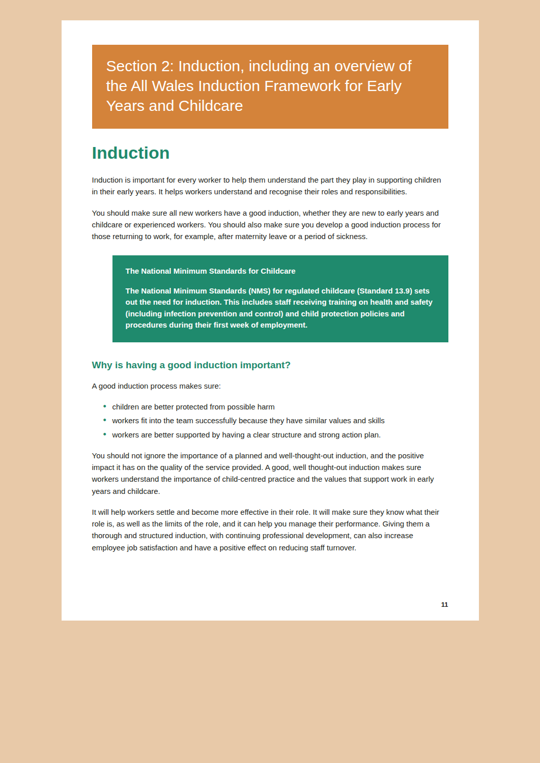Section 2: Induction, including an overview of the All Wales Induction Framework for Early Years and Childcare
Induction
Induction is important for every worker to help them understand the part they play in supporting children in their early years. It helps workers understand and recognise their roles and responsibilities.
You should make sure all new workers have a good induction, whether they are new to early years and childcare or experienced workers. You should also make sure you develop a good induction process for those returning to work, for example, after maternity leave or a period of sickness.
The National Minimum Standards for Childcare
The National Minimum Standards (NMS) for regulated childcare (Standard 13.9) sets out the need for induction. This includes staff receiving training on health and safety (including infection prevention and control) and child protection policies and procedures during their first week of employment.
Why is having a good induction important?
A good induction process makes sure:
children are better protected from possible harm
workers fit into the team successfully because they have similar values and skills
workers are better supported by having a clear structure and strong action plan.
You should not ignore the importance of a planned and well-thought-out induction, and the positive impact it has on the quality of the service provided. A good, well thought-out induction makes sure workers understand the importance of child-centred practice and the values that support work in early years and childcare.
It will help workers settle and become more effective in their role. It will make sure they know what their role is, as well as the limits of the role, and it can help you manage their performance. Giving them a thorough and structured induction, with continuing professional development, can also increase employee job satisfaction and have a positive effect on reducing staff turnover.
11